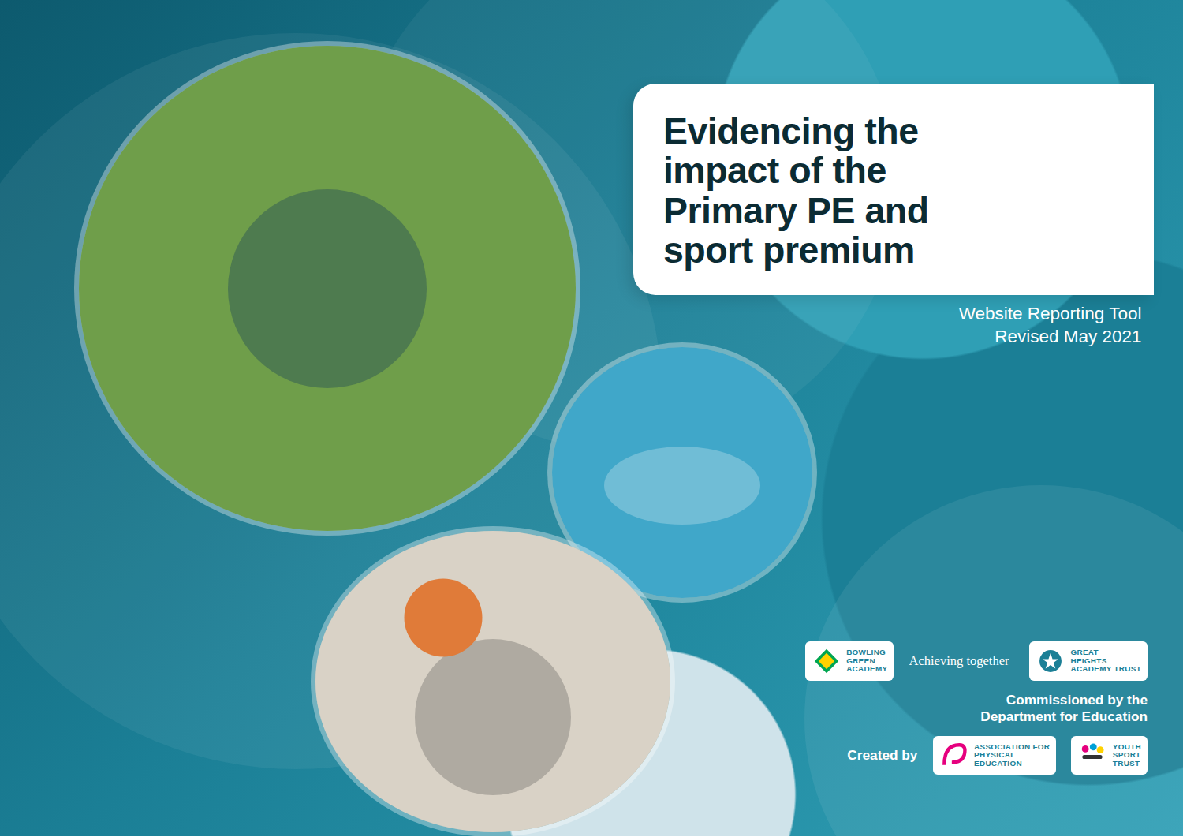Evidencing the
impact of the
Primary PE and
sport premium
Website Reporting Tool
Revised May 2021
Bowling
Green
Academy
Achieving together
Great
Heights
Academy Trust
Commissioned by the
Department for Education
Created by
association for
Physical
Education
Youth
Sport
Trust
Text on this cover
Evidencing the impact of the Primary PE and sport premium
Website Reporting Tool
Revised May 2021
Bowling Green Academy
Achieving together
Great Heights Academy Trust
Commissioned by the Department for Education
Created by association for Physical Education
Youth Sport Trust